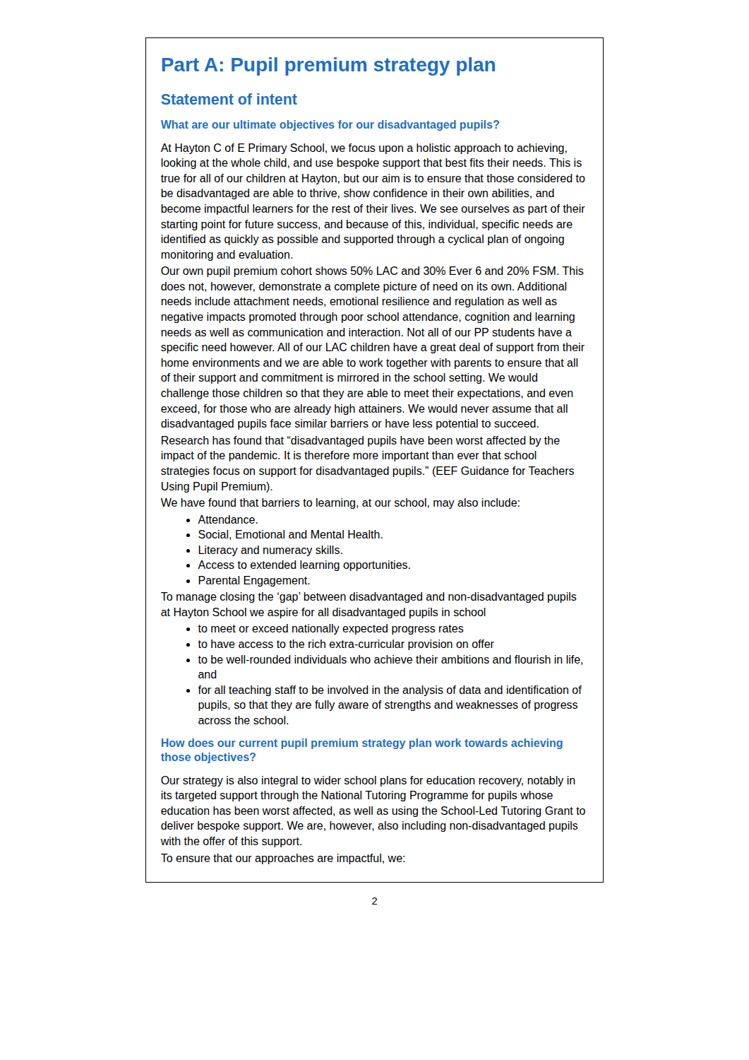Part A: Pupil premium strategy plan
Statement of intent
What are our ultimate objectives for our disadvantaged pupils?
At Hayton C of E Primary School, we focus upon a holistic approach to achieving, looking at the whole child, and use bespoke support that best fits their needs. This is true for all of our children at Hayton, but our aim is to ensure that those considered to be disadvantaged are able to thrive, show confidence in their own abilities, and become impactful learners for the rest of their lives. We see ourselves as part of their starting point for future success, and because of this, individual, specific needs are identified as quickly as possible and supported through a cyclical plan of ongoing monitoring and evaluation.
Our own pupil premium cohort shows 50% LAC and 30% Ever 6 and 20% FSM. This does not, however, demonstrate a complete picture of need on its own. Additional needs include attachment needs, emotional resilience and regulation as well as negative impacts promoted through poor school attendance, cognition and learning needs as well as communication and interaction. Not all of our PP students have a specific need however. All of our LAC children have a great deal of support from their home environments and we are able to work together with parents to ensure that all of their support and commitment is mirrored in the school setting. We would challenge those children so that they are able to meet their expectations, and even exceed, for those who are already high attainers. We would never assume that all disadvantaged pupils face similar barriers or have less potential to succeed.
Research has found that “disadvantaged pupils have been worst affected by the impact of the pandemic. It is therefore more important than ever that school strategies focus on support for disadvantaged pupils.” (EEF Guidance for Teachers Using Pupil Premium).
We have found that barriers to learning, at our school, may also include:
Attendance.
Social, Emotional and Mental Health.
Literacy and numeracy skills.
Access to extended learning opportunities.
Parental Engagement.
To manage closing the ‘gap’ between disadvantaged and non-disadvantaged pupils at Hayton School we aspire for all disadvantaged pupils in school
to meet or exceed nationally expected progress rates
to have access to the rich extra-curricular provision on offer
to be well-rounded individuals who achieve their ambitions and flourish in life, and
for all teaching staff to be involved in the analysis of data and identification of pupils, so that they are fully aware of strengths and weaknesses of progress across the school.
How does our current pupil premium strategy plan work towards achieving those objectives?
Our strategy is also integral to wider school plans for education recovery, notably in its targeted support through the National Tutoring Programme for pupils whose education has been worst affected, as well as using the School-Led Tutoring Grant to deliver bespoke support. We are, however, also including non-disadvantaged pupils with the offer of this support.
To ensure that our approaches are impactful, we:
2